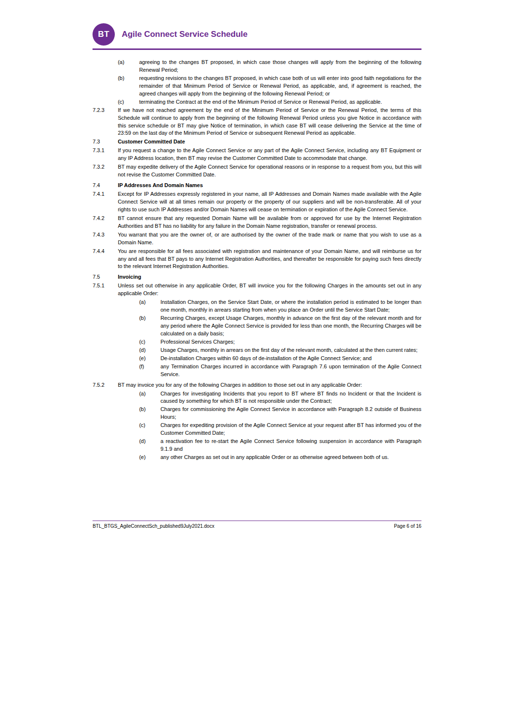BT
Agile Connect Service Schedule
(a)
agreeing to the changes BT proposed, in which case those changes will apply from the beginning of the following Renewal Period;
(b)
requesting revisions to the changes BT proposed, in which case both of us will enter into good faith negotiations for the remainder of that Minimum Period of Service or Renewal Period, as applicable, and, if agreement is reached, the agreed changes will apply from the beginning of the following Renewal Period; or
(c)
terminating the Contract at the end of the Minimum Period of Service or Renewal Period, as applicable.
7.2.3
If we have not reached agreement by the end of the Minimum Period of Service or the Renewal Period, the terms of this Schedule will continue to apply from the beginning of the following Renewal Period unless you give Notice in accordance with this service schedule or BT may give Notice of termination, in which case BT will cease delivering the Service at the time of 23:59 on the last day of the Minimum Period of Service or subsequent Renewal Period as applicable.
7.3
Customer Committed Date
7.3.1
If you request a change to the Agile Connect Service or any part of the Agile Connect Service, including any BT Equipment or any IP Address location, then BT may revise the Customer Committed Date to accommodate that change.
7.3.2
BT may expedite delivery of the Agile Connect Service for operational reasons or in response to a request from you, but this will not revise the Customer Committed Date.
7.4
IP Addresses And Domain Names
7.4.1
Except for IP Addresses expressly registered in your name, all IP Addresses and Domain Names made available with the Agile Connect Service will at all times remain our property or the property of our suppliers and will be non-transferable. All of your rights to use such IP Addresses and/or Domain Names will cease on termination or expiration of the Agile Connect Service.
7.4.2
BT cannot ensure that any requested Domain Name will be available from or approved for use by the Internet Registration Authorities and BT has no liability for any failure in the Domain Name registration, transfer or renewal process.
7.4.3
You warrant that you are the owner of, or are authorised by the owner of the trade mark or name that you wish to use as a Domain Name.
7.4.4
You are responsible for all fees associated with registration and maintenance of your Domain Name, and will reimburse us for any and all fees that BT pays to any Internet Registration Authorities, and thereafter be responsible for paying such fees directly to the relevant Internet Registration Authorities.
7.5
Invoicing
7.5.1
Unless set out otherwise in any applicable Order, BT will invoice you for the following Charges in the amounts set out in any applicable Order:
(a)
Installation Charges, on the Service Start Date, or where the installation period is estimated to be longer than one month, monthly in arrears starting from when you place an Order until the Service Start Date;
(b)
Recurring Charges, except Usage Charges, monthly in advance on the first day of the relevant month and for any period where the Agile Connect Service is provided for less than one month, the Recurring Charges will be calculated on a daily basis;
(c)
Professional Services Charges;
(d)
Usage Charges, monthly in arrears on the first day of the relevant month, calculated at the then current rates;
(e)
De-installation Charges within 60 days of de-installation of the Agile Connect Service; and
(f)
any Termination Charges incurred in accordance with Paragraph 7.6 upon termination of the Agile Connect Service.
7.5.2
BT may invoice you for any of the following Charges in addition to those set out in any applicable Order:
(a)
Charges for investigating Incidents that you report to BT where BT finds no Incident or that the Incident is caused by something for which BT is not responsible under the Contract;
(b)
Charges for commissioning the Agile Connect Service in accordance with Paragraph 8.2 outside of Business Hours;
(c)
Charges for expediting provision of the Agile Connect Service at your request after BT has informed you of the Customer Committed Date;
(d)
a reactivation fee to re-start the Agile Connect Service following suspension in accordance with Paragraph 9.1.9 and
(e)
any other Charges as set out in any applicable Order or as otherwise agreed between both of us.
BTL_BTGS_AgileConnectSch_published9July2021.docx Page 6 of 16